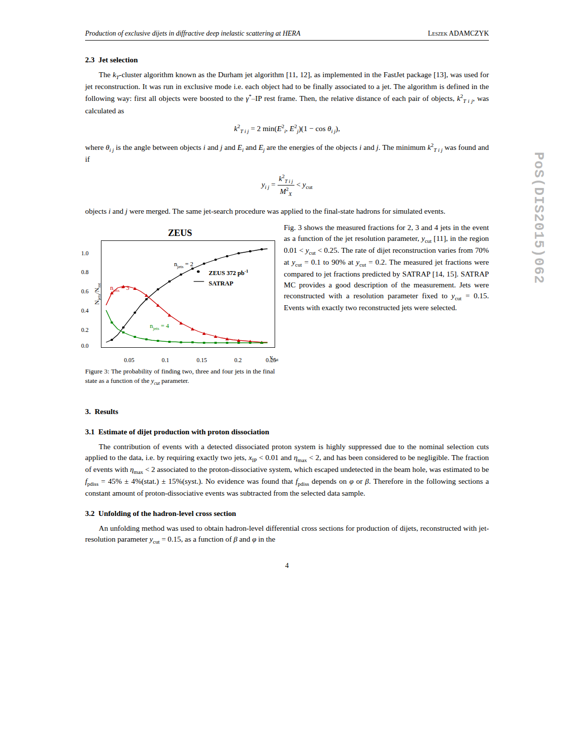PoS(DIS2015)062
Production of exclusive dijets in diffractive deep inelastic scattering at HERA Leszek ADAMCZYK
2.3 Jet selection
The kT-cluster algorithm known as the Durham jet algorithm [11, 12], as implemented in the FastJet package [13], was used for jet reconstruction. It was run in exclusive mode i.e. each object had to be finally associated to a jet. The algorithm is defined in the following way: first all objects were boosted to the γ*–IP rest frame. Then, the relative distance of each pair of objects, k2T i j, was calculated as
k2T i j = 2 min(E2i, E2j)(1 − cos θi j),
where θi j is the angle between objects i and j and Ei and Ej are the energies of the objects i and j. The minimum k2T i j was found and if
yi j = k2T i j M2X < ycut
objects i and j were merged. The same jet-search procedure was applied to the final-state hadrons for simulated events.
ZEUS
Njets/Ntot
1.0
0.8
0.6
0.4
0.2
0.0
njets = 2
njets = 3
njets = 4
ZEUS 372 pb-1
SATRAP
0.05
0.1
0.15
0.2
0.25
ycut
Figure 3: The probability of finding two, three and four jets in the final state as a function of the ycut parameter.
Fig. 3 shows the measured fractions for 2, 3 and 4 jets in the event as a function of the jet resolution parameter, ycut [11], in the region 0.01 < ycut < 0.25. The rate of dijet reconstruction varies from 70% at ycut = 0.1 to 90% at ycut = 0.2. The measured jet fractions were compared to jet fractions predicted by SATRAP [14, 15]. SATRAP MC provides a good description of the measurement. Jets were reconstructed with a resolution parameter fixed to ycut = 0.15. Events with exactly two reconstructed jets were selected.
3. Results
3.1 Estimate of dijet production with proton dissociation
The contribution of events with a detected dissociated proton system is highly suppressed due to the nominal selection cuts applied to the data, i.e. by requiring exactly two jets, xIP < 0.01 and ηmax < 2, and has been considered to be negligible. The fraction of events with ηmax < 2 associated to the proton-dissociative system, which escaped undetected in the beam hole, was estimated to be fpdiss = 45% ± 4%(stat.) ± 15%(syst.). No evidence was found that fpdiss depends on φ or β. Therefore in the following sections a constant amount of proton-dissociative events was subtracted from the selected data sample.
3.2 Unfolding of the hadron-level cross section
An unfolding method was used to obtain hadron-level differential cross sections for production of dijets, reconstructed with jet-resolution parameter ycut = 0.15, as a function of β and φ in the
4